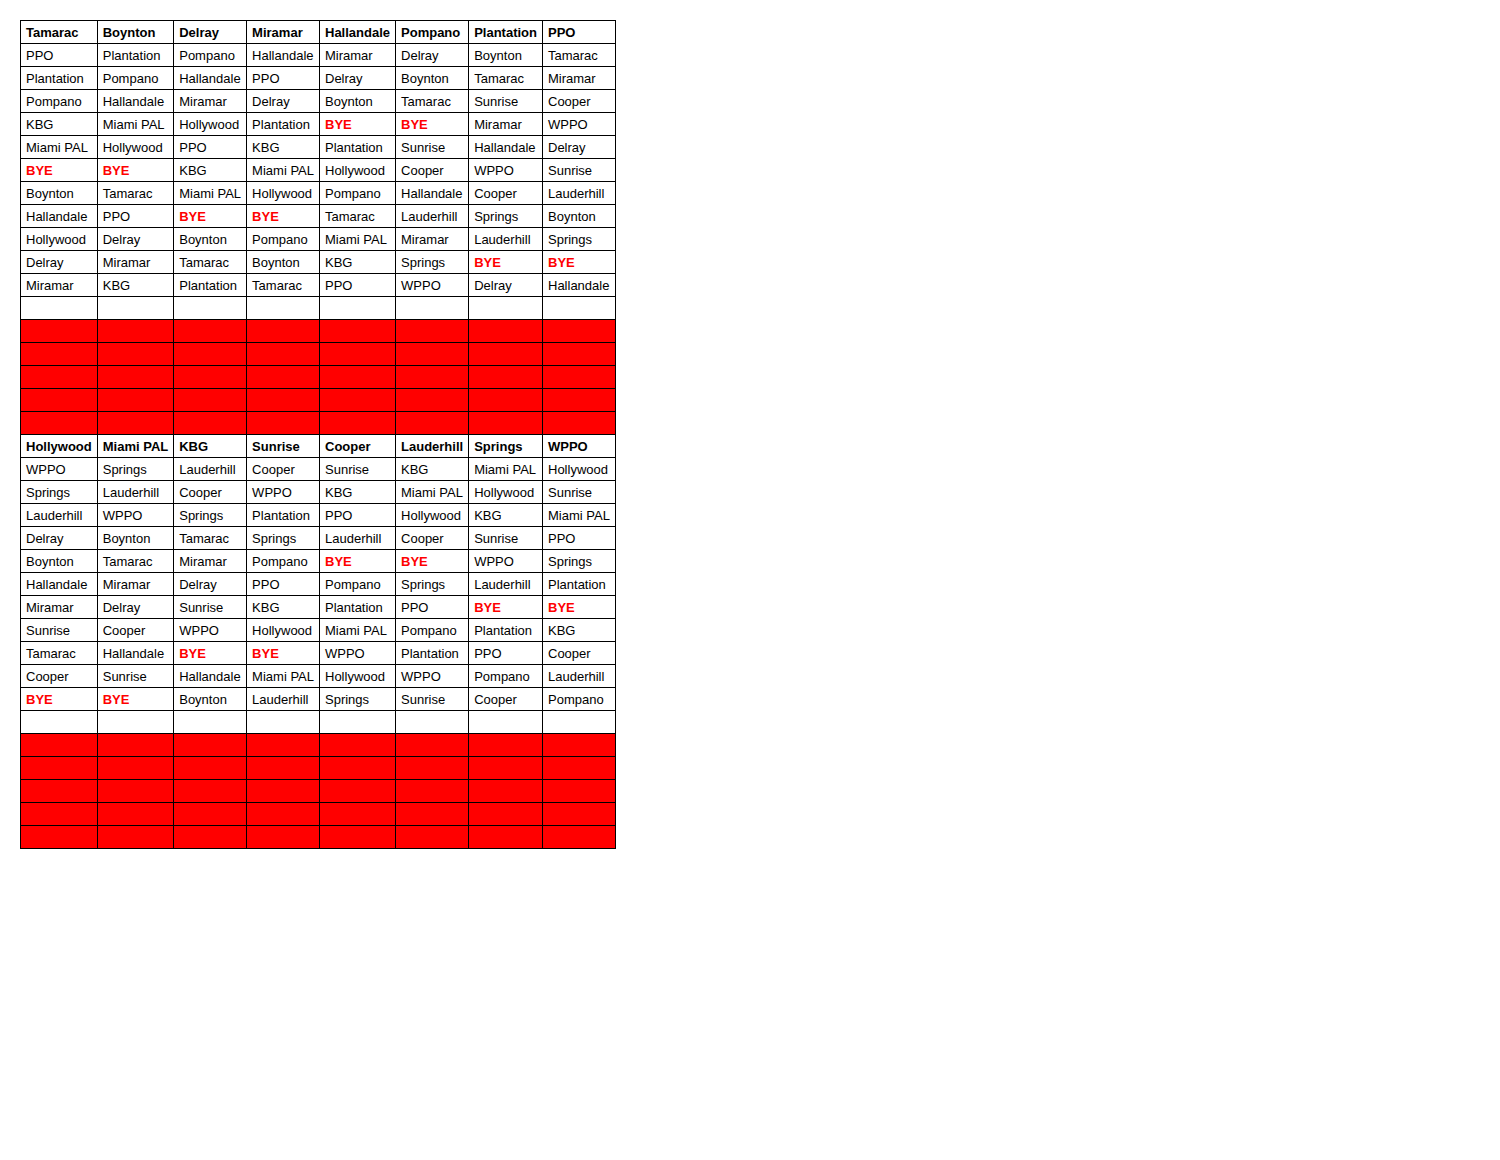| Tamarac | Boynton | Delray | Miramar | Hallandale | Pompano | Plantation | PPO |
| --- | --- | --- | --- | --- | --- | --- | --- |
| PPO | Plantation | Pompano | Hallandale | Miramar | Delray | Boynton | Tamarac |
| Plantation | Pompano | Hallandale | PPO | Delray | Boynton | Tamarac | Miramar |
| Pompano | Hallandale | Miramar | Delray | Boynton | Tamarac | Sunrise | Cooper |
| KBG | Miami PAL | Hollywood | Plantation | BYE | BYE | Miramar | WPPO |
| Miami PAL | Hollywood | PPO | KBG | Plantation | Sunrise | Hallandale | Delray |
| BYE | BYE | KBG | Miami PAL | Hollywood | Cooper | WPPO | Sunrise |
| Boynton | Tamarac | Miami PAL | Hollywood | Pompano | Hallandale | Cooper | Lauderhill |
| Hallandale | PPO | BYE | BYE | Tamarac | Lauderhill | Springs | Boynton |
| Hollywood | Delray | Boynton | Pompano | Miami PAL | Miramar | Lauderhill | Springs |
| Delray | Miramar | Tamarac | Boynton | KBG | Springs | BYE | BYE |
| Miramar | KBG | Plantation | Tamarac | PPO | WPPO | Delray | Hallandale |
| Sunrise | Sunrise | Sunrise | Sunrise | Sunrise | Plantation | Pompano | Pompano |
| Cooper | Cooper | Cooper | Cooper | Cooper | PPO | PPO | Plantation |
| Lauderhill | Lauderhill | Lauderhill | Lauderhill | Lauderhill | Hollywood | Hollywood | Hollywood |
| Springs | Springs | Springs | Springs | Springs | Miami PAL | Miami PAL | Miami PAL |
| WPPO | WPPO | WPPO | WPPO | WPPO | KBG | KBG | KBG |
| Hollywood | Miami PAL | KBG | Sunrise | Cooper | Lauderhill | Springs | WPPO |
| WPPO | Springs | Lauderhill | Cooper | Sunrise | KBG | Miami PAL | Hollywood |
| Springs | Lauderhill | Cooper | WPPO | KBG | Miami PAL | Hollywood | Sunrise |
| Lauderhill | WPPO | Springs | Plantation | PPO | Hollywood | KBG | Miami PAL |
| Delray | Boynton | Tamarac | Springs | Lauderhill | Cooper | Sunrise | PPO |
| Boynton | Tamarac | Miramar | Pompano | BYE | BYE | WPPO | Springs |
| Hallandale | Miramar | Delray | PPO | Pompano | Springs | Lauderhill | Plantation |
| Miramar | Delray | Sunrise | KBG | Plantation | PPO | BYE | BYE |
| Sunrise | Cooper | WPPO | Hollywood | Miami PAL | Pompano | Plantation | KBG |
| Tamarac | Hallandale | BYE | BYE | WPPO | Plantation | PPO | Cooper |
| Cooper | Sunrise | Hallandale | Miami PAL | Hollywood | WPPO | Pompano | Lauderhill |
| BYE | BYE | Boynton | Lauderhill | Springs | Sunrise | Cooper | Pompano |
| Pompano | Pompano | Pompano | Tamarac | Tamarac | Tamarac | Tamarac | Tamarac |
| Plantation | Plantation | Plantation | Boynton | Boynton | Boynton | Boynton | Boynton |
| PPO | PPO | PPO | Delray | Delray | Delray | Delray | Delray |
| Miami PAL | Hollywood | Hollywood | Miramar | Miramar | Miramar | Miramar | Miramar |
| KBG | KBG | Miami PAL | Hallandale | Hallandale | Hallandale | Hallandale | Hallandale |